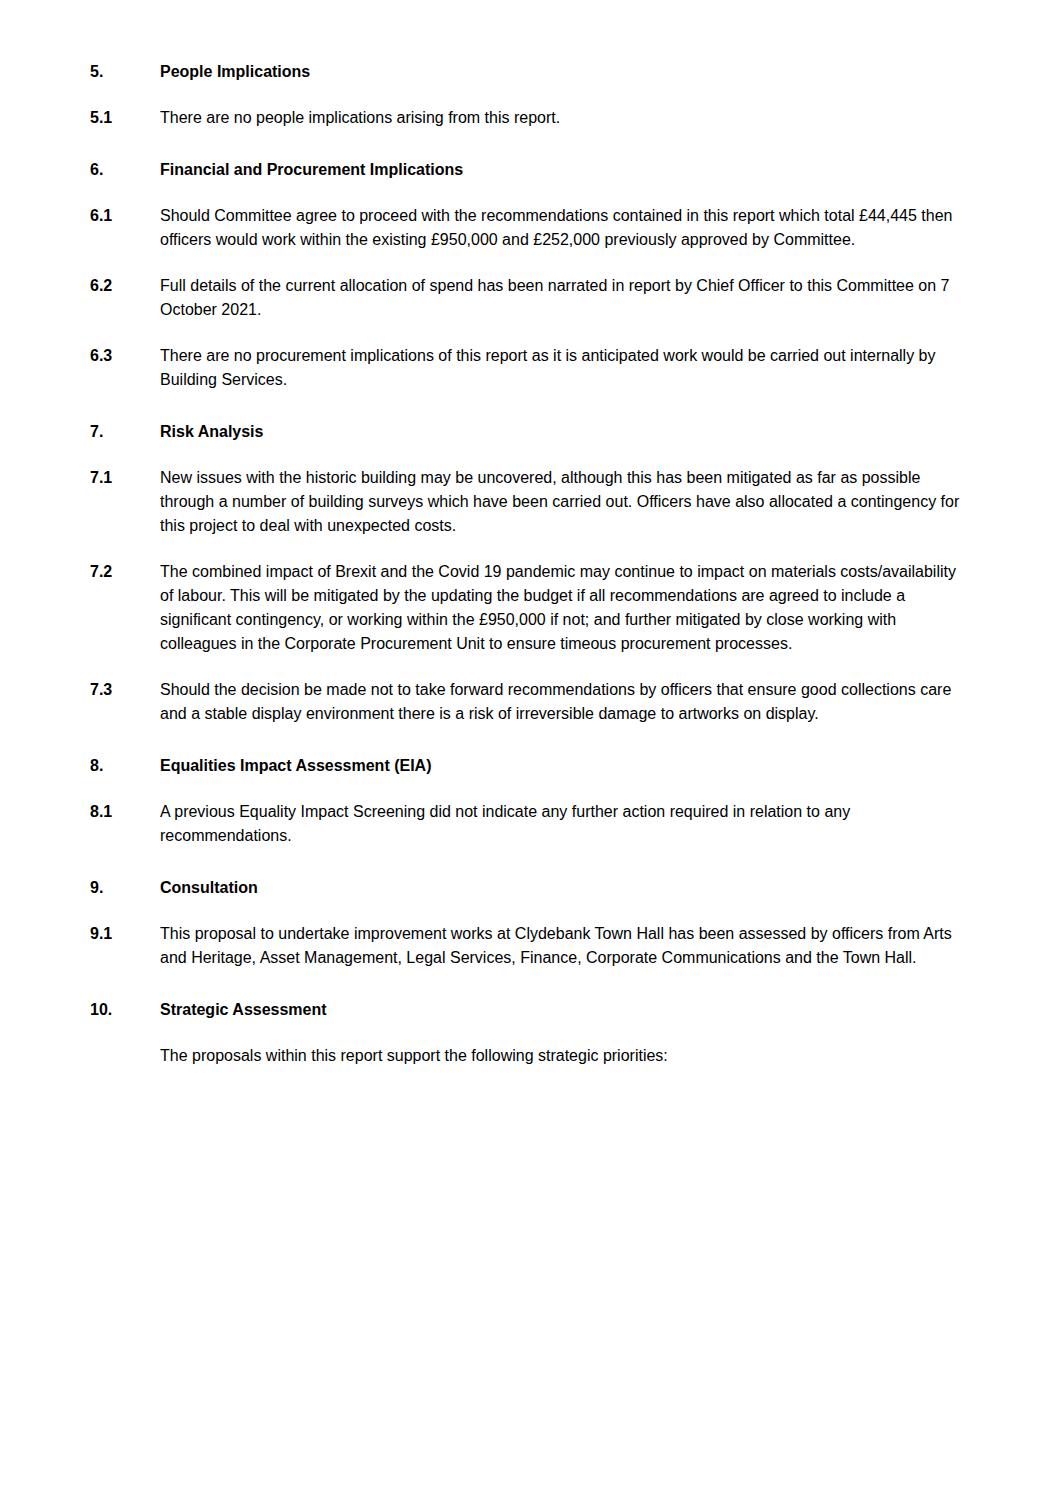5.
People Implications
5.1
There are no people implications arising from this report.
6.
Financial and Procurement Implications
6.1
Should Committee agree to proceed with the recommendations contained in this report which total £44,445 then officers would work within the existing £950,000 and £252,000 previously approved by Committee.
6.2
Full details of the current allocation of spend has been narrated in report by Chief Officer to this Committee on 7 October 2021.
6.3
There are no procurement implications of this report as it is anticipated work would be carried out internally by Building Services.
7.
Risk Analysis
7.1
New issues with the historic building may be uncovered, although this has been mitigated as far as possible through a number of building surveys which have been carried out. Officers have also allocated a contingency for this project to deal with unexpected costs.
7.2
The combined impact of Brexit and the Covid 19 pandemic may continue to impact on materials costs/availability of labour. This will be mitigated by the updating the budget if all recommendations are agreed to include a significant contingency, or working within the £950,000 if not; and further mitigated by close working with colleagues in the Corporate Procurement Unit to ensure timeous procurement processes.
7.3
Should the decision be made not to take forward recommendations by officers that ensure good collections care and a stable display environment there is a risk of irreversible damage to artworks on display.
8.
Equalities Impact Assessment (EIA)
8.1
A previous Equality Impact Screening did not indicate any further action required in relation to any recommendations.
9.
Consultation
9.1
This proposal to undertake improvement works at Clydebank Town Hall has been assessed by officers from Arts and Heritage, Asset Management, Legal Services, Finance, Corporate Communications and the Town Hall.
10.
Strategic Assessment
The proposals within this report support the following strategic priorities: